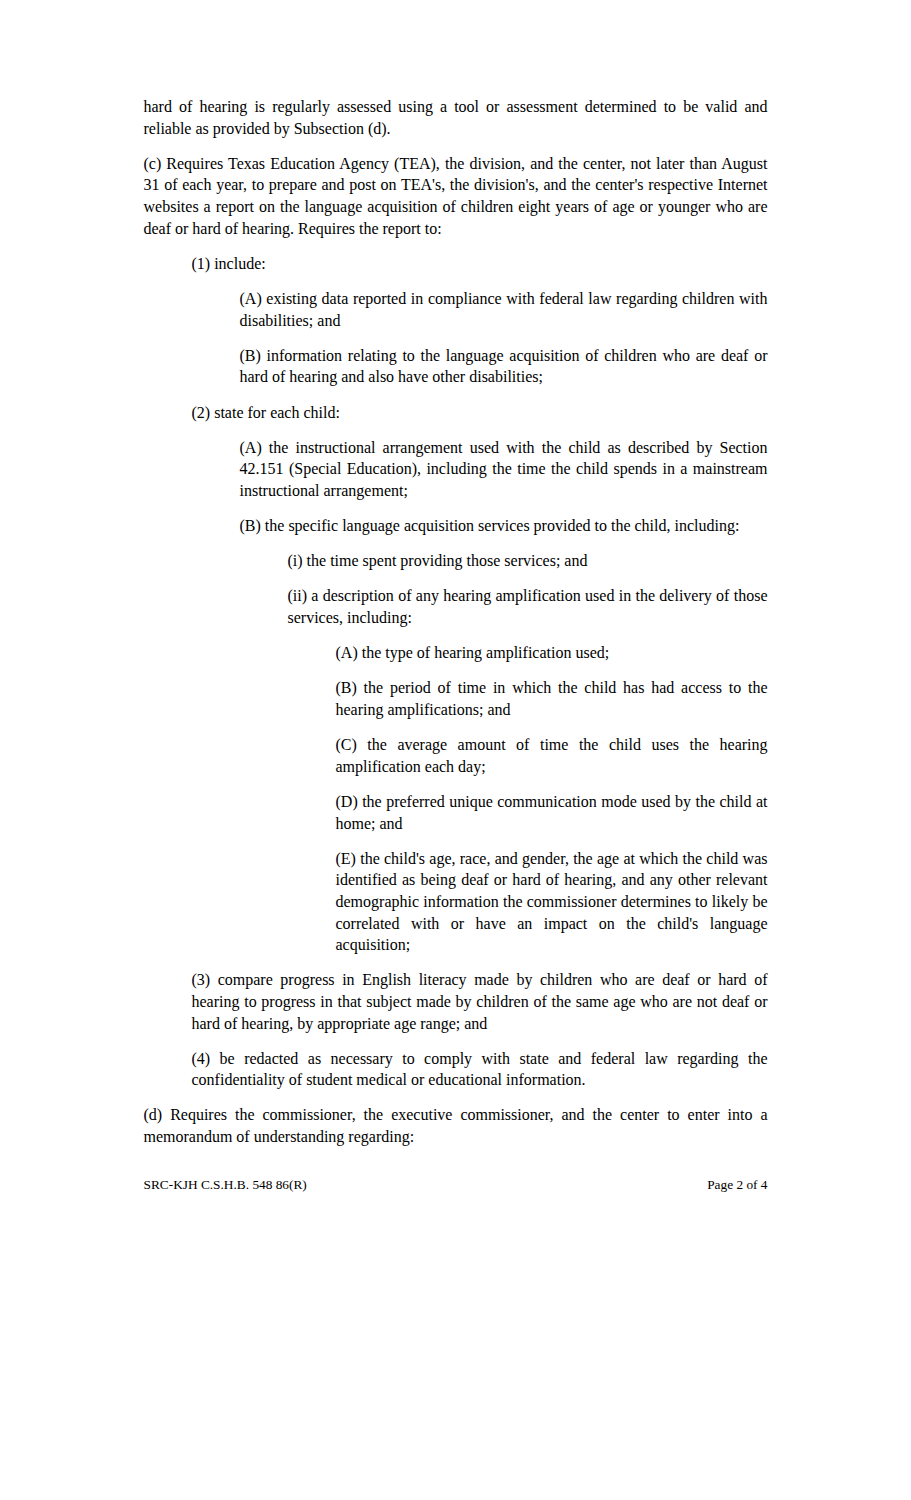hard of hearing is regularly assessed using a tool or assessment determined to be valid and reliable as provided by Subsection (d).
(c) Requires Texas Education Agency (TEA), the division, and the center, not later than August 31 of each year, to prepare and post on TEA's, the division's, and the center's respective Internet websites a report on the language acquisition of children eight years of age or younger who are deaf or hard of hearing. Requires the report to:
(1) include:
(A) existing data reported in compliance with federal law regarding children with disabilities; and
(B) information relating to the language acquisition of children who are deaf or hard of hearing and also have other disabilities;
(2) state for each child:
(A) the instructional arrangement used with the child as described by Section 42.151 (Special Education), including the time the child spends in a mainstream instructional arrangement;
(B) the specific language acquisition services provided to the child, including:
(i) the time spent providing those services; and
(ii) a description of any hearing amplification used in the delivery of those services, including:
(A) the type of hearing amplification used;
(B) the period of time in which the child has had access to the hearing amplifications; and
(C) the average amount of time the child uses the hearing amplification each day;
(D) the preferred unique communication mode used by the child at home; and
(E) the child's age, race, and gender, the age at which the child was identified as being deaf or hard of hearing, and any other relevant demographic information the commissioner determines to likely be correlated with or have an impact on the child's language acquisition;
(3) compare progress in English literacy made by children who are deaf or hard of hearing to progress in that subject made by children of the same age who are not deaf or hard of hearing, by appropriate age range; and
(4) be redacted as necessary to comply with state and federal law regarding the confidentiality of student medical or educational information.
(d) Requires the commissioner, the executive commissioner, and the center to enter into a memorandum of understanding regarding:
SRC-KJH C.S.H.B. 548 86(R) Page 2 of 4